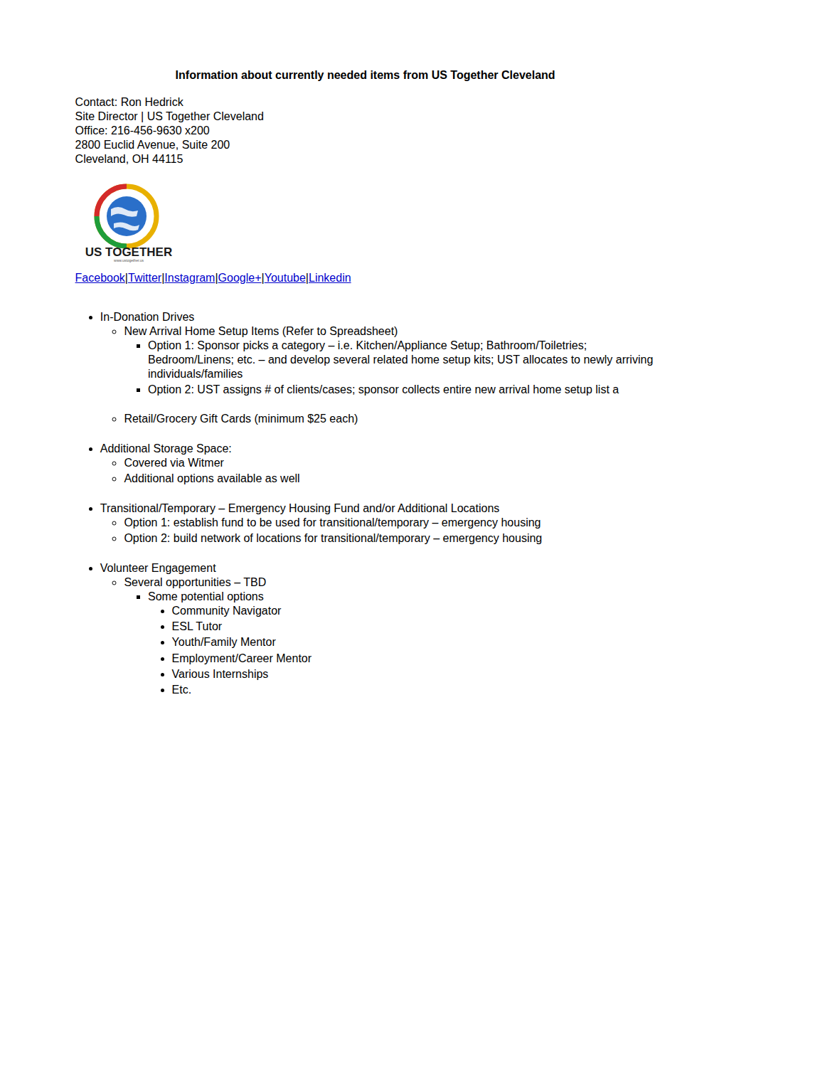Information about currently needed items from US Together Cleveland
Contact: Ron Hedrick
Site Director | US Together Cleveland
Office: 216-456-9630 x200
2800 Euclid Avenue, Suite 200
Cleveland, OH 44115
US TOGETHER www.ustogether.us
Facebook|Twitter|Instagram|Google+|Youtube|Linkedin
In-Donation Drives
New Arrival Home Setup Items (Refer to Spreadsheet)
Option 1: Sponsor picks a category – i.e. Kitchen/Appliance Setup; Bathroom/Toiletries; Bedroom/Linens; etc. – and develop several related home setup kits; UST allocates to newly arriving individuals/families
Option 2: UST assigns # of clients/cases; sponsor collects entire new arrival home setup list a
Retail/Grocery Gift Cards (minimum $25 each)
Additional Storage Space:
Covered via Witmer
Additional options available as well
Transitional/Temporary – Emergency Housing Fund and/or Additional Locations
Option 1: establish fund to be used for transitional/temporary – emergency housing
Option 2: build network of locations for transitional/temporary – emergency housing
Volunteer Engagement
Several opportunities – TBD
Some potential options
Community Navigator
ESL Tutor
Youth/Family Mentor
Employment/Career Mentor
Various Internships
Etc.